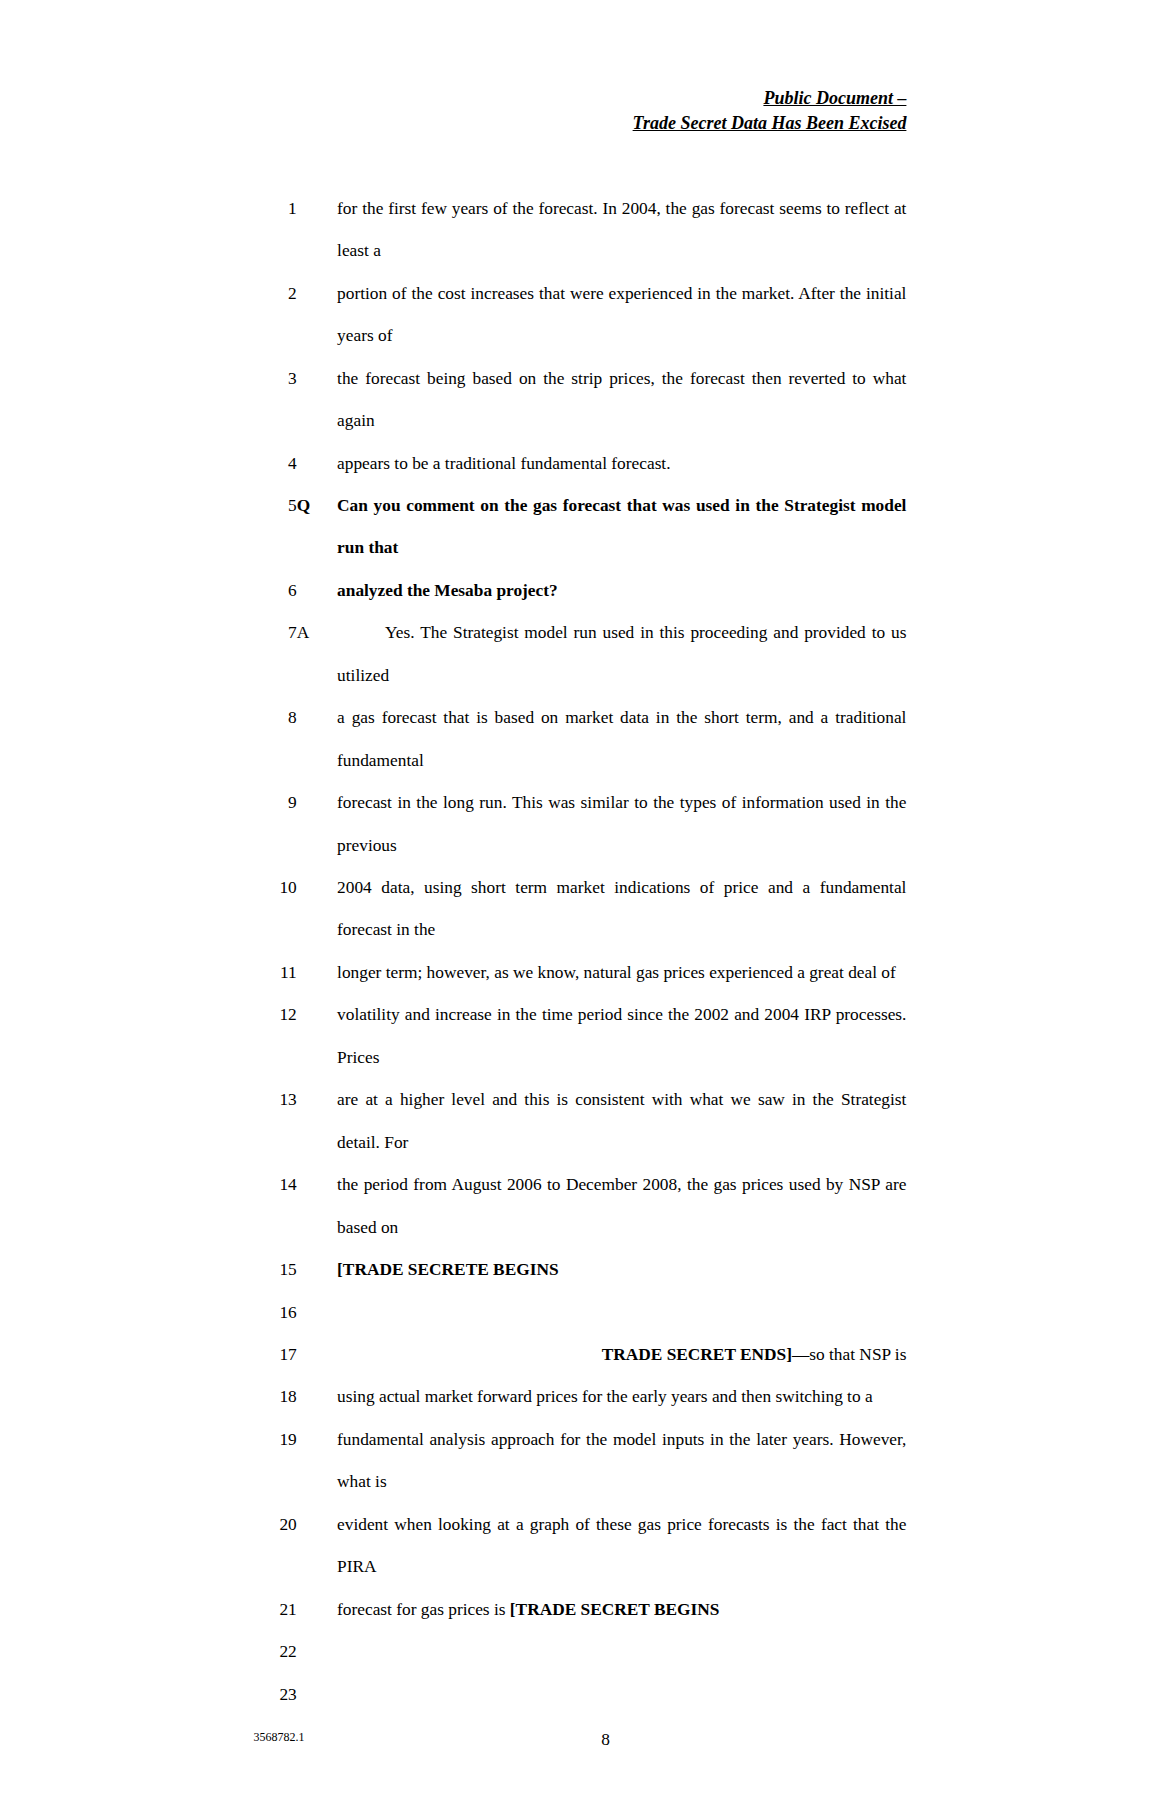Public Document –
Trade Secret Data Has Been Excised
| 1 | | for the first few years of the forecast. In 2004, the gas forecast seems to reflect at least a |
| 2 | | portion of the cost increases that were experienced in the market. After the initial years of |
| 3 | | the forecast being based on the strip prices, the forecast then reverted to what again |
| 4 | | appears to be a traditional fundamental forecast. |
| 5 | Q | Can you comment on the gas forecast that was used in the Strategist model run that |
| 6 | | analyzed the Mesaba project? |
| 7 | A | Yes. The Strategist model run used in this proceeding and provided to us utilized |
| 8 | | a gas forecast that is based on market data in the short term, and a traditional fundamental |
| 9 | | forecast in the long run. This was similar to the types of information used in the previous |
| 10 | | 2004 data, using short term market indications of price and a fundamental forecast in the |
| 11 | | longer term; however, as we know, natural gas prices experienced a great deal of |
| 12 | | volatility and increase in the time period since the 2002 and 2004 IRP processes. Prices |
| 13 | | are at a higher level and this is consistent with what we saw in the Strategist detail. For |
| 14 | | the period from August 2006 to December 2008, the gas prices used by NSP are based on |
| 15 | | [TRADE SECRETE BEGINS |
| 16 | | |
| 17 | | TRADE SECRET ENDS] —so that NSP is |
| 18 | | using actual market forward prices for the early years and then switching to a |
| 19 | | fundamental analysis approach for the model inputs in the later years. However, what is |
| 20 | | evident when looking at a graph of these gas price forecasts is the fact that the PIRA |
| 21 | | forecast for gas prices is [TRADE SECRET BEGINS |
| 22 | | |
| 23 | | |
3568782.1
8